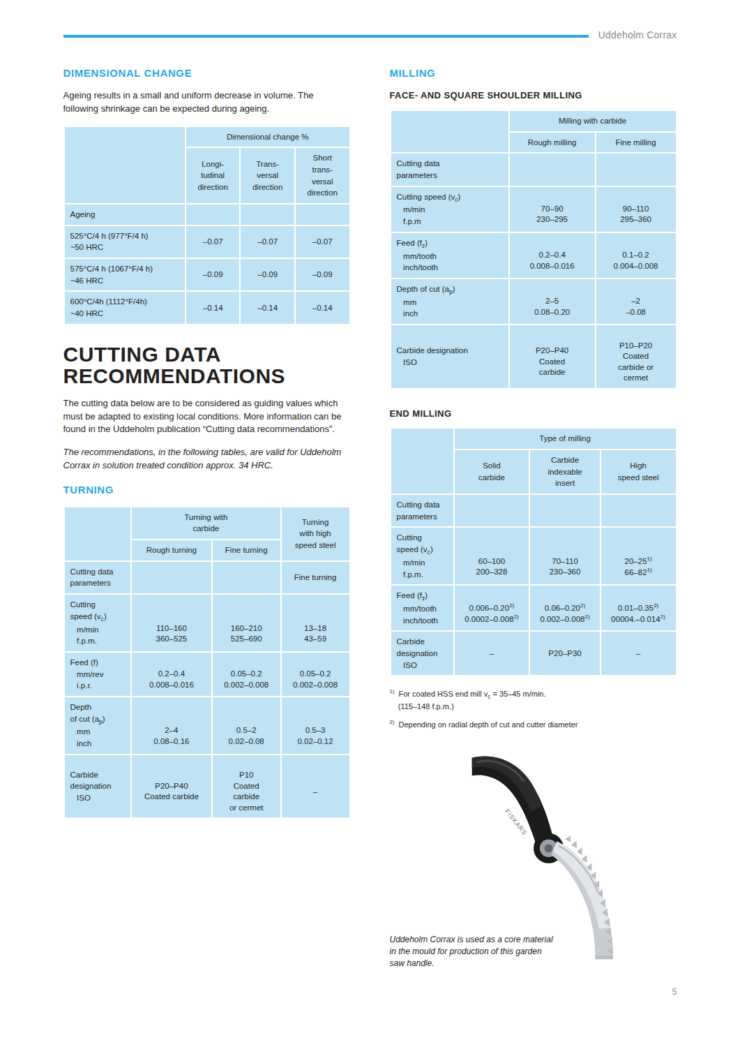Uddeholm Corrax
Dimensional change
Ageing results in a small and uniform decrease in volume. The following shrinkage can be expected during ageing.
| | Dimensional change % |
| Longi- tudinal direction | Trans- versal direction | Short trans- versal direction |
| Ageing | | | |
| 525°C/4 h (977°F/4 h) ~50 HRC | –0.07 | –0.07 | –0.07 |
| 575°C/4 h (1067°F/4 h) ~46 HRC | –0.09 | –0.09 | –0.09 |
| 600°C/4h (1112°F/4h) ~40 HRC | –0.14 | –0.14 | –0.14 |
Cutting data
recommendations
The cutting data below are to be considered as guiding values which must be adapted to existing local conditions. More information can be found in the Uddeholm publication “Cutting data recommendations”.
The recommendations, in the following tables, are valid for Uddeholm Corrax in solution treated condition approx. 34 HRC.
Turning
| | Turning with carbide | Turning with high speed steel |
| Rough turning | Fine turning |
| Cutting data parameters | | | Fine turning |
| Cutting speed (v c ) m/min f.p.m. | 110–160 360–525 | 160–210 525–690 | 13–18 43–59 |
| Feed (f) mm/rev i.p.r. | 0.2–0.4 0.008–0.016 | 0.05–0.2 0.002–0.008 | 0.05–0.2 0.002–0.008 |
| Depth of cut (a p ) mm inch | 2–4 0.08–0.16 | 0.5–2 0.02–0.08 | 0.5–3 0.02–0.12 |
| Carbide designation ISO | P20–P40 Coated carbide | P10 Coated carbide or cermet | – |
Milling
Face- and square shoulder milling
| | Milling with carbide |
| Rough milling | Fine milling |
| Cutting data parameters | | |
| Cutting speed (v c ) m/min f.p.m | 70–90 230–295 | 90–110 295–360 |
| Feed (f z ) mm/tooth inch/tooth | 0.2–0.4 0.008–0.016 | 0.1–0.2 0.004–0.008 |
| Depth of cut (a p ) mm inch | 2–5 0.08–0.20 | –2 –0.08 |
| Carbide designation ISO | P20–P40 Coated carbide | P10–P20 Coated carbide or cermet |
End milling
| | Type of milling |
| Solid carbide | Carbide indexable insert | High speed steel |
| Cutting data parameters | | | |
| Cutting speed (v c ) m/min f.p.m. | 60–100 200–328 | 70–110 230–360 | 20–25 1) 66–82 1) |
| Feed (f z ) mm/tooth inch/tooth | 0.006–0.20 2) 0.0002–0.008 2) | 0.06–0.20 2) 0.002–0.008 2) | 0.01–0.35 2) 00004.–0.014 2) |
| Carbide designation ISO | – | P20–P30 | – |
1) For coated HSS end mill vc = 35–45 m/min.
(115–148 f.p.m.)
2) Depending on radial depth of cut and cutter diameter
FISKARS
Uddeholm Corrax is used as a core material in the mould for production of this garden saw handle.
5